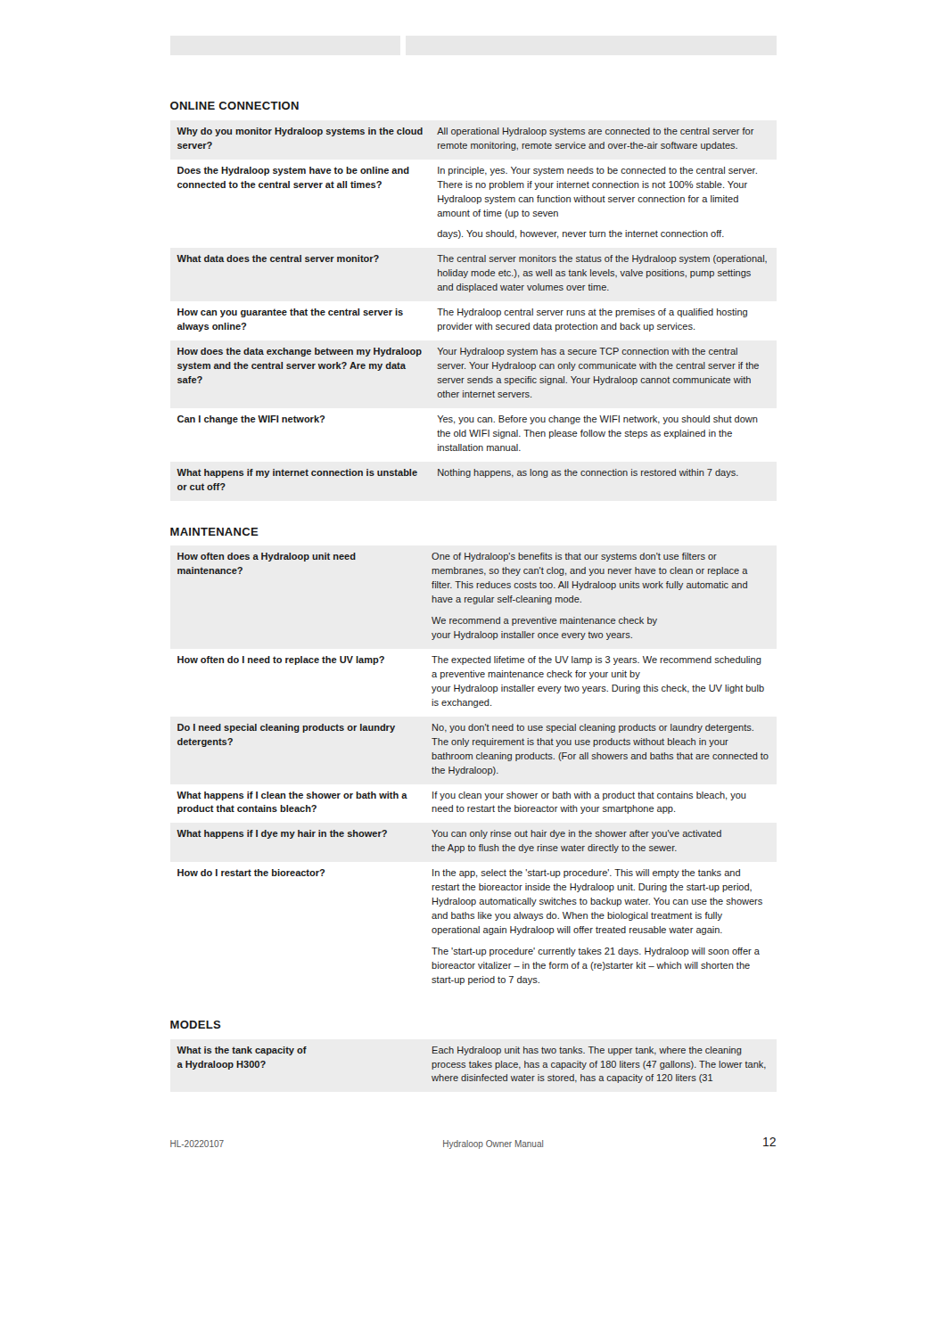Online connection
| Why do you monitor Hydraloop systems in the cloud server? | All operational Hydraloop systems are connected to the central server for remote monitoring, remote service and over-the-air software updates. |
| Does the Hydraloop system have to be online and connected to the central server at all times? | In principle, yes. Your system needs to be connected to the central server. There is no problem if your internet connection is not 100% stable. Your Hydraloop system can function without server connection for a limited amount of time (up to seven days). You should, however, never turn the internet connection off. |
| What data does the central server monitor? | The central server monitors the status of the Hydraloop system (operational, holiday mode etc.), as well as tank levels, valve positions, pump settings and displaced water volumes over time. |
| How can you guarantee that the central server is always online? | The Hydraloop central server runs at the premises of a qualified hosting provider with secured data protection and back up services. |
| How does the data exchange between my Hydraloop system and the central server work? Are my data safe? | Your Hydraloop system has a secure TCP connection with the central server. Your Hydraloop can only communicate with the central server if the server sends a specific signal. Your Hydraloop cannot communicate with other internet servers. |
| Can I change the WIFI network? | Yes, you can. Before you change the WIFI network, you should shut down the old WIFI signal. Then please follow the steps as explained in the installation manual. |
| What happens if my internet connection is unstable or cut off? | Nothing happens, as long as the connection is restored within 7 days. |
Maintenance
| How often does a Hydraloop unit need maintenance? | One of Hydraloop's benefits is that our systems don't use filters or membranes, so they can't clog, and you never have to clean or replace a filter. This reduces costs too. All Hydraloop units work fully automatic and have a regular self-cleaning mode. We recommend a preventive maintenance check by your Hydraloop installer once every two years. |
| How often do I need to replace the UV lamp? | The expected lifetime of the UV lamp is 3 years. We recommend scheduling a preventive maintenance check for your unit by your Hydraloop installer every two years. During this check, the UV light bulb is exchanged. |
| Do I need special cleaning products or laundry detergents? | No, you don't need to use special cleaning products or laundry detergents. The only requirement is that you use products without bleach in your bathroom cleaning products. (For all showers and baths that are connected to the Hydraloop). |
| What happens if I clean the shower or bath with a product that contains bleach? | If you clean your shower or bath with a product that contains bleach, you need to restart the bioreactor with your smartphone app. |
| What happens if I dye my hair in the shower? | You can only rinse out hair dye in the shower after you've activated the App to flush the dye rinse water directly to the sewer. |
| How do I restart the bioreactor? | In the app, select the 'start-up procedure'. This will empty the tanks and restart the bioreactor inside the Hydraloop unit. During the start-up period, Hydraloop automatically switches to backup water. You can use the showers and baths like you always do. When the biological treatment is fully operational again Hydraloop will offer treated reusable water again. The 'start-up procedure' currently takes 21 days. Hydraloop will soon offer a bioreactor vitalizer – in the form of a (re)starter kit – which will shorten the start-up period to 7 days. |
Models
| What is the tank capacity of a Hydraloop H300? | Each Hydraloop unit has two tanks. The upper tank, where the cleaning process takes place, has a capacity of 180 liters (47 gallons). The lower tank, where disinfected water is stored, has a capacity of 120 liters (31 |
HL-20220107
Hydraloop Owner Manual
12